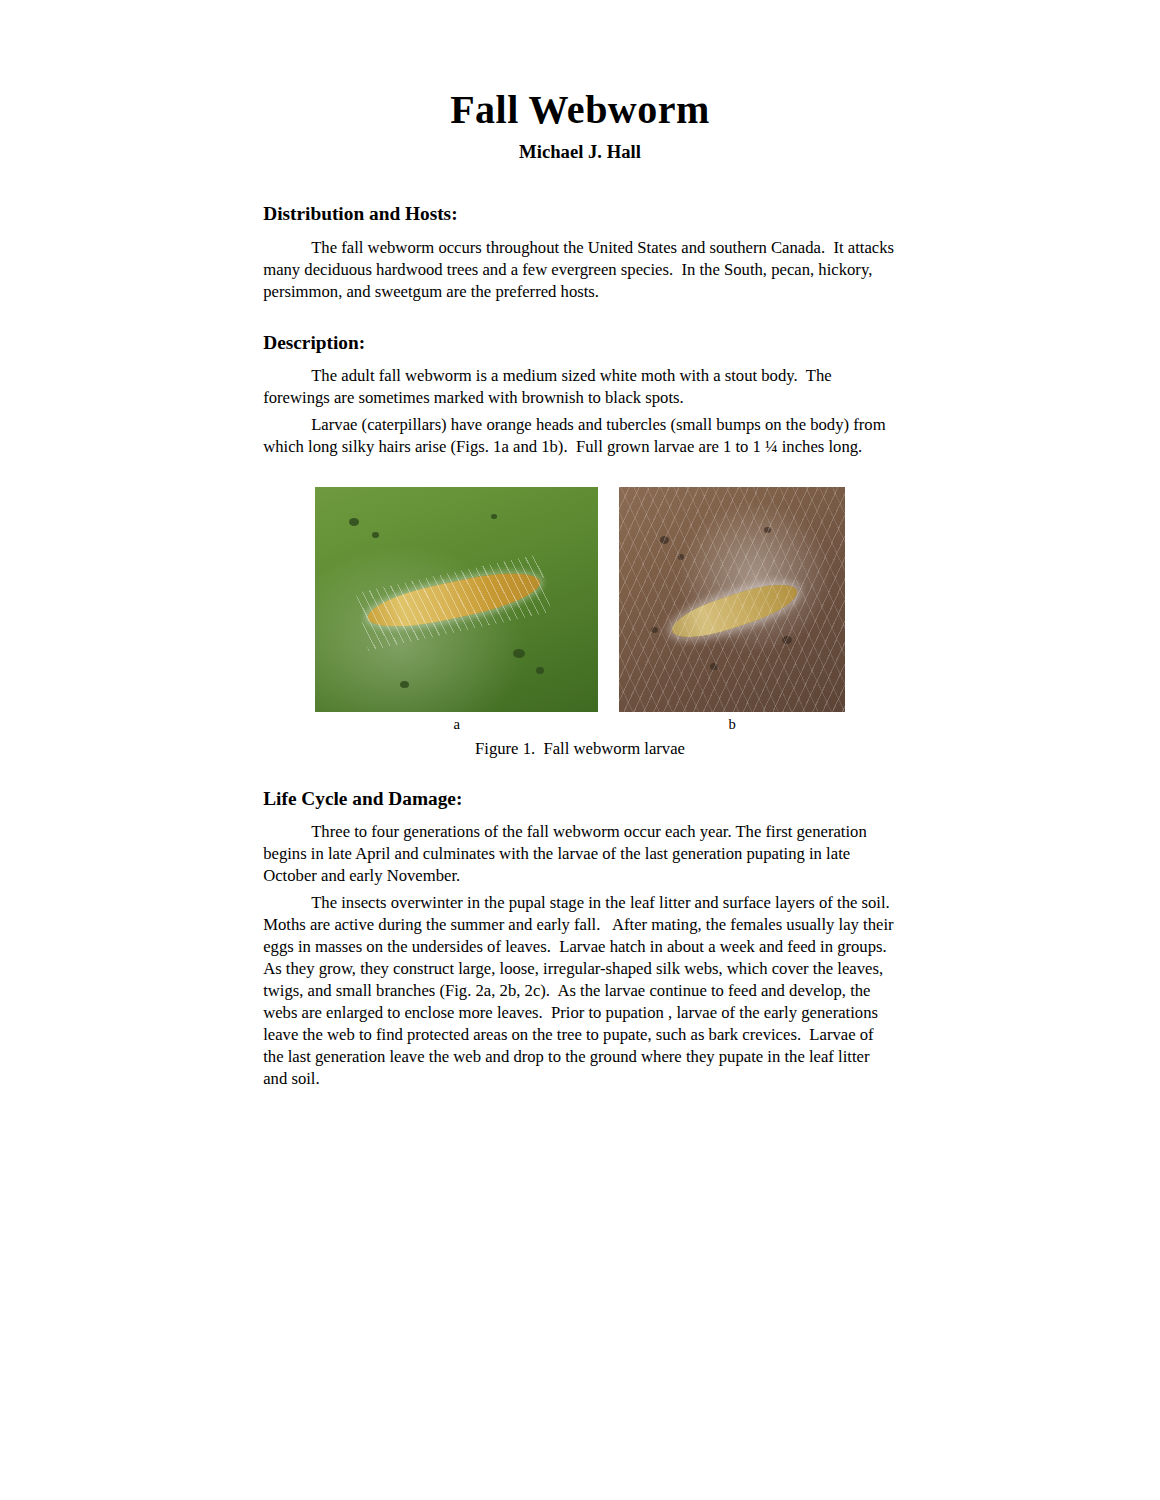Fall Webworm
Michael J. Hall
Distribution and Hosts:
The fall webworm occurs throughout the United States and southern Canada. It attacks many deciduous hardwood trees and a few evergreen species. In the South, pecan, hickory, persimmon, and sweetgum are the preferred hosts.
Description:
The adult fall webworm is a medium sized white moth with a stout body. The forewings are sometimes marked with brownish to black spots.
Larvae (caterpillars) have orange heads and tubercles (small bumps on the body) from which long silky hairs arise (Figs. 1a and 1b). Full grown larvae are 1 to 1 ¼ inches long.
a
b
Figure 1. Fall webworm larvae
Life Cycle and Damage:
Three to four generations of the fall webworm occur each year. The first generation begins in late April and culminates with the larvae of the last generation pupating in late October and early November.
The insects overwinter in the pupal stage in the leaf litter and surface layers of the soil. Moths are active during the summer and early fall. After mating, the females usually lay their eggs in masses on the undersides of leaves. Larvae hatch in about a week and feed in groups. As they grow, they construct large, loose, irregular-shaped silk webs, which cover the leaves, twigs, and small branches (Fig. 2a, 2b, 2c). As the larvae continue to feed and develop, the webs are enlarged to enclose more leaves. Prior to pupation , larvae of the early generations leave the web to find protected areas on the tree to pupate, such as bark crevices. Larvae of the last generation leave the web and drop to the ground where they pupate in the leaf litter and soil.